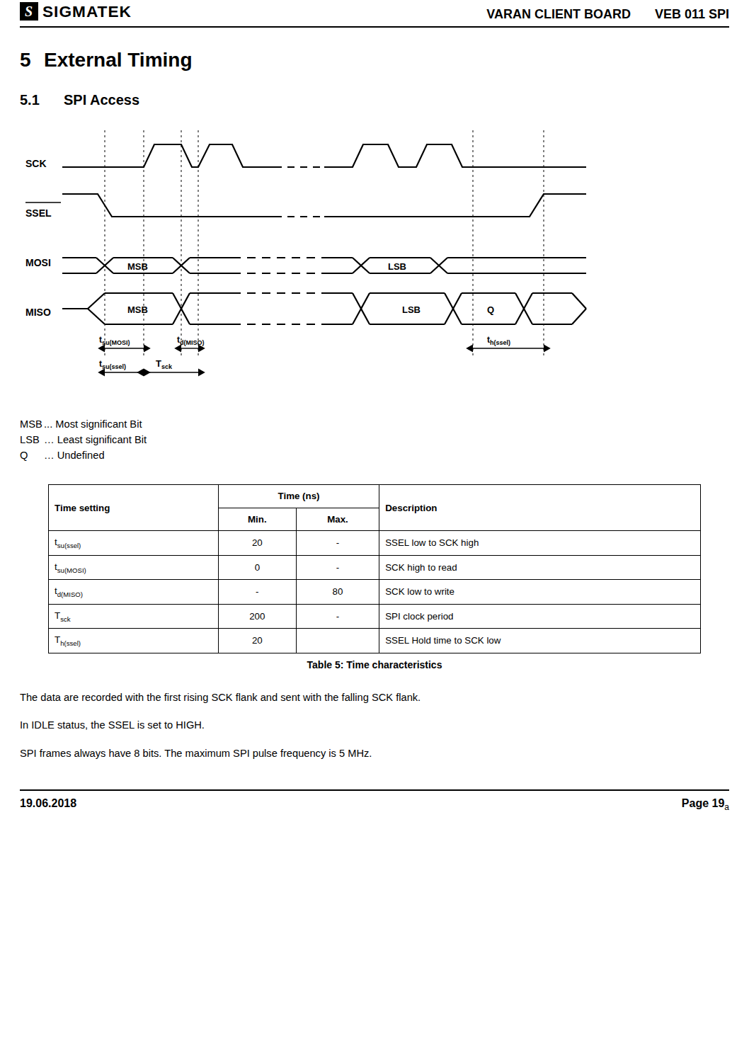SSIGMATEK
VARAN CLIENT BOARD VEB 011 SPI
5 External Timing
5.1 SPI Access
SCK SSEL MOSI MISO MSB LSB MSB LSB Q tsu(MOSI) td(MISO) th(ssel) tsu(ssel) Tsck
MSB... Most significant Bit
LSB… Least significant Bit
Q… Undefined
| Time setting | Time (ns) | Description |
| --- | --- | --- |
| Min. | Max. |
| t su(ssel) | 20 | - | SSEL low to SCK high |
| t su(MOSI) | 0 | - | SCK high to read |
| t d(MISO) | - | 80 | SCK low to write |
| T sck | 200 | - | SPI clock period |
| T h(ssel) | 20 | | SSEL Hold time to SCK low |
Table 5: Time characteristics
The data are recorded with the first rising SCK flank and sent with the falling SCK flank.
In IDLE status, the SSEL is set to HIGH.
SPI frames always have 8 bits. The maximum SPI pulse frequency is 5 MHz.
19.06.2018
Page 19a